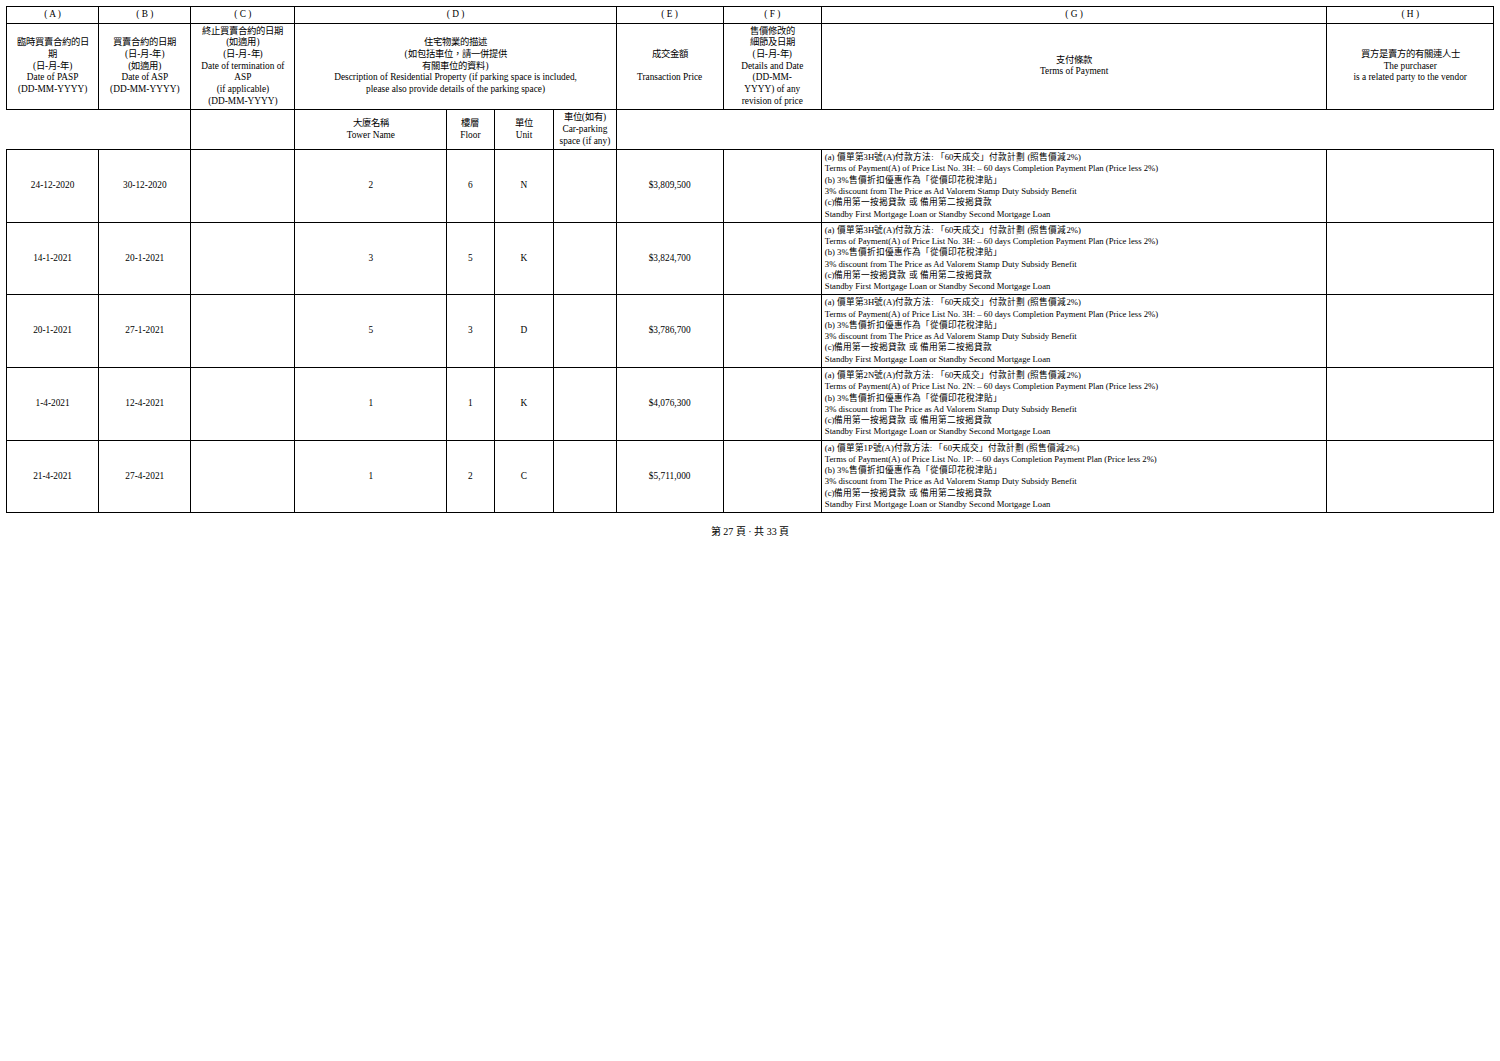| ( A ) | ( B ) | ( C ) | ( D ) | ( E ) | ( F ) | ( G ) | ( H ) |
| --- | --- | --- | --- | --- | --- | --- | --- |
| 臨時買賣合約的日 期 (日-月-年) Date of PASP (DD-MM-YYYY) | 買賣合約的日期 (日-月-年) (如適用) Date of ASP (DD-MM-YYYY) | 終止買賣合約的日期 (如適用) (日-月-年) Date of termination of ASP (if applicable) (DD-MM-YYYY) | 住宅物業的描述 (如包括車位，請一併提供 有關車位的資料) Description of Residential Property (if parking space is included, please also provide details of the parking space) | 成交金額 Transaction Price | 售價修改的 細節及日期 (日-月-年) Details and Date (DD-MM- YYYY) of any revision of price | 支付條款 Terms of Payment | 買方是賣方的有關連人士 The purchaser is a related party to the vendor |
| | | | 大廈名稱 Tower Name | 樓層 Floor | 單位 Unit | 車位(如有) Car-parking space (if any) | | | | |
| 24-12-2020 | 30-12-2020 | | 2 | 6 | N | | $3,809,500 | | (a) 價單第3H號(A)付款方法: 「60天成交」付款計劃 (照售價減2%) Terms of Payment(A) of Price List No. 3H: – 60 days Completion Payment Plan (Price less 2%) (b) 3%售價折扣優惠作為「從價印花稅津貼」 3% discount from The Price as Ad Valorem Stamp Duty Subsidy Benefit (c)備用第一按揭貸款 或 備用第二按揭貸款 Standby First Mortgage Loan or Standby Second Mortgage Loan | |
| 14-1-2021 | 20-1-2021 | | 3 | 5 | K | | $3,824,700 | | (a) 價單第3H號(A)付款方法: 「60天成交」付款計劃 (照售價減2%) Terms of Payment(A) of Price List No. 3H: – 60 days Completion Payment Plan (Price less 2%) (b) 3%售價折扣優惠作為「從價印花稅津貼」 3% discount from The Price as Ad Valorem Stamp Duty Subsidy Benefit (c)備用第一按揭貸款 或 備用第二按揭貸款 Standby First Mortgage Loan or Standby Second Mortgage Loan | |
| 20-1-2021 | 27-1-2021 | | 5 | 3 | D | | $3,786,700 | | (a) 價單第3H號(A)付款方法: 「60天成交」付款計劃 (照售價減2%) Terms of Payment(A) of Price List No. 3H: – 60 days Completion Payment Plan (Price less 2%) (b) 3%售價折扣優惠作為「從價印花稅津貼」 3% discount from The Price as Ad Valorem Stamp Duty Subsidy Benefit (c)備用第一按揭貸款 或 備用第二按揭貸款 Standby First Mortgage Loan or Standby Second Mortgage Loan | |
| 1-4-2021 | 12-4-2021 | | 1 | 1 | K | | $4,076,300 | | (a) 價單第2N號(A)付款方法: 「60天成交」付款計劃 (照售價減2%) Terms of Payment(A) of Price List No. 2N: – 60 days Completion Payment Plan (Price less 2%) (b) 3%售價折扣優惠作為「從價印花稅津貼」 3% discount from The Price as Ad Valorem Stamp Duty Subsidy Benefit (c)備用第一按揭貸款 或 備用第二按揭貸款 Standby First Mortgage Loan or Standby Second Mortgage Loan | |
| 21-4-2021 | 27-4-2021 | | 1 | 2 | C | | $5,711,000 | | (a) 價單第1P號(A)付款方法: 「60天成交」付款計劃 (照售價減2%) Terms of Payment(A) of Price List No. 1P: – 60 days Completion Payment Plan (Price less 2%) (b) 3%售價折扣優惠作為「從價印花稅津貼」 3% discount from The Price as Ad Valorem Stamp Duty Subsidy Benefit (c)備用第一按揭貸款 或 備用第二按揭貸款 Standby First Mortgage Loan or Standby Second Mortgage Loan | |
第 27 頁 · 共 33 頁